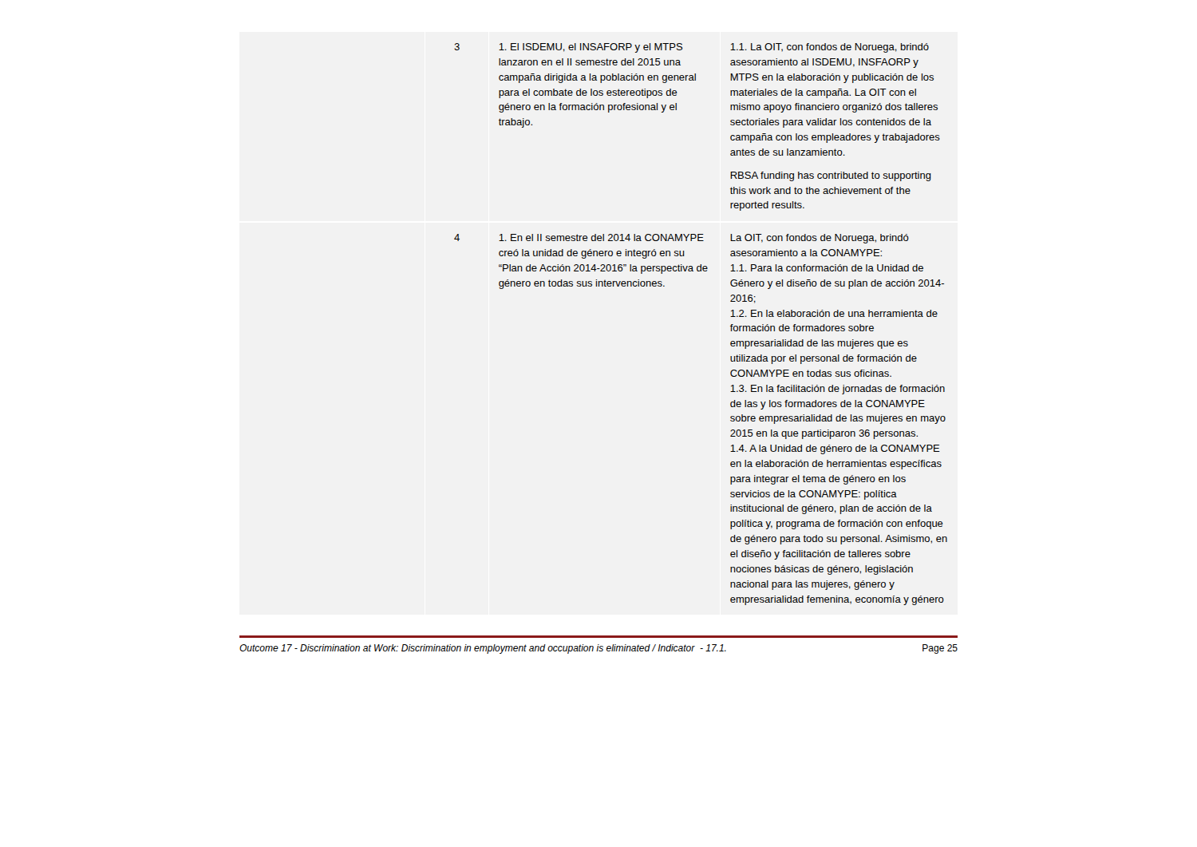| | 3 | 1. El ISDEMU, el INSAFORP y el MTPS lanzaron en el II semestre del 2015 una campaña dirigida a la población en general para el combate de los estereotipos de género en la formación profesional y el trabajo. | 1.1. La OIT, con fondos de Noruega, brindó asesoramiento al ISDEMU, INSFAORP y MTPS en la elaboración y publicación de los materiales de la campaña. La OIT con el mismo apoyo financiero organizó dos talleres sectoriales para validar los contenidos de la campaña con los empleadores y trabajadores antes de su lanzamiento. RBSA funding has contributed to supporting this work and to the achievement of the reported results. |
| | 4 | 1. En el II semestre del 2014 la CONAMYPE creó la unidad de género e integró en su “Plan de Acción 2014-2016” la perspectiva de género en todas sus intervenciones. | La OIT, con fondos de Noruega, brindó asesoramiento a la CONAMYPE: 1.1. Para la conformación de la Unidad de Género y el diseño de su plan de acción 2014-2016; 1.2. En la elaboración de una herramienta de formación de formadores sobre empresarialidad de las mujeres que es utilizada por el personal de formación de CONAMYPE en todas sus oficinas. 1.3. En la facilitación de jornadas de formación de las y los formadores de la CONAMYPE sobre empresarialidad de las mujeres en mayo 2015 en la que participaron 36 personas. 1.4. A la Unidad de género de la CONAMYPE en la elaboración de herramientas específicas para integrar el tema de género en los servicios de la CONAMYPE: política institucional de género, plan de acción de la política y, programa de formación con enfoque de género para todo su personal. Asimismo, en el diseño y facilitación de talleres sobre nociones básicas de género, legislación nacional para las mujeres, género y empresarialidad femenina, economía y género |
Outcome 17 - Discrimination at Work: Discrimination in employment and occupation is eliminated / Indicator - 17.1. Page 25